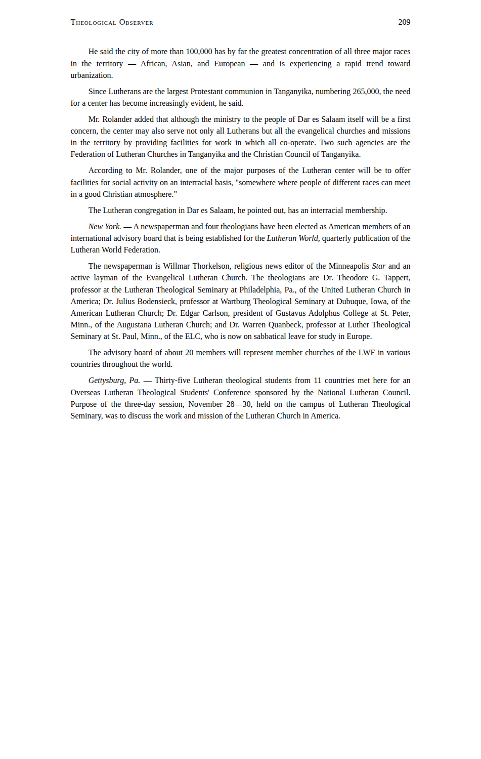Theological Observer 209
He said the city of more than 100,000 has by far the greatest concentration of all three major races in the territory — African, Asian, and European — and is experiencing a rapid trend toward urbanization.
Since Lutherans are the largest Protestant communion in Tanganyika, numbering 265,000, the need for a center has become increasingly evident, he said.
Mr. Rolander added that although the ministry to the people of Dar es Salaam itself will be a first concern, the center may also serve not only all Lutherans but all the evangelical churches and missions in the territory by providing facilities for work in which all co-operate. Two such agencies are the Federation of Lutheran Churches in Tanganyika and the Christian Council of Tanganyika.
According to Mr. Rolander, one of the major purposes of the Lutheran center will be to offer facilities for social activity on an interracial basis, "somewhere where people of different races can meet in a good Christian atmosphere."
The Lutheran congregation in Dar es Salaam, he pointed out, has an interracial membership.
New York. — A newspaperman and four theologians have been elected as American members of an international advisory board that is being established for the Lutheran World, quarterly publication of the Lutheran World Federation.
The newspaperman is Willmar Thorkelson, religious news editor of the Minneapolis Star and an active layman of the Evangelical Lutheran Church. The theologians are Dr. Theodore G. Tappert, professor at the Lutheran Theological Seminary at Philadelphia, Pa., of the United Lutheran Church in America; Dr. Julius Bodensieck, professor at Wartburg Theological Seminary at Dubuque, Iowa, of the American Lutheran Church; Dr. Edgar Carlson, president of Gustavus Adolphus College at St. Peter, Minn., of the Augustana Lutheran Church; and Dr. Warren Quanbeck, professor at Luther Theological Seminary at St. Paul, Minn., of the ELC, who is now on sabbatical leave for study in Europe.
The advisory board of about 20 members will represent member churches of the LWF in various countries throughout the world.
Gettysburg, Pa. — Thirty-five Lutheran theological students from 11 countries met here for an Overseas Lutheran Theological Students' Conference sponsored by the National Lutheran Council. Purpose of the three-day session, November 28—30, held on the campus of Lutheran Theological Seminary, was to discuss the work and mission of the Lutheran Church in America.